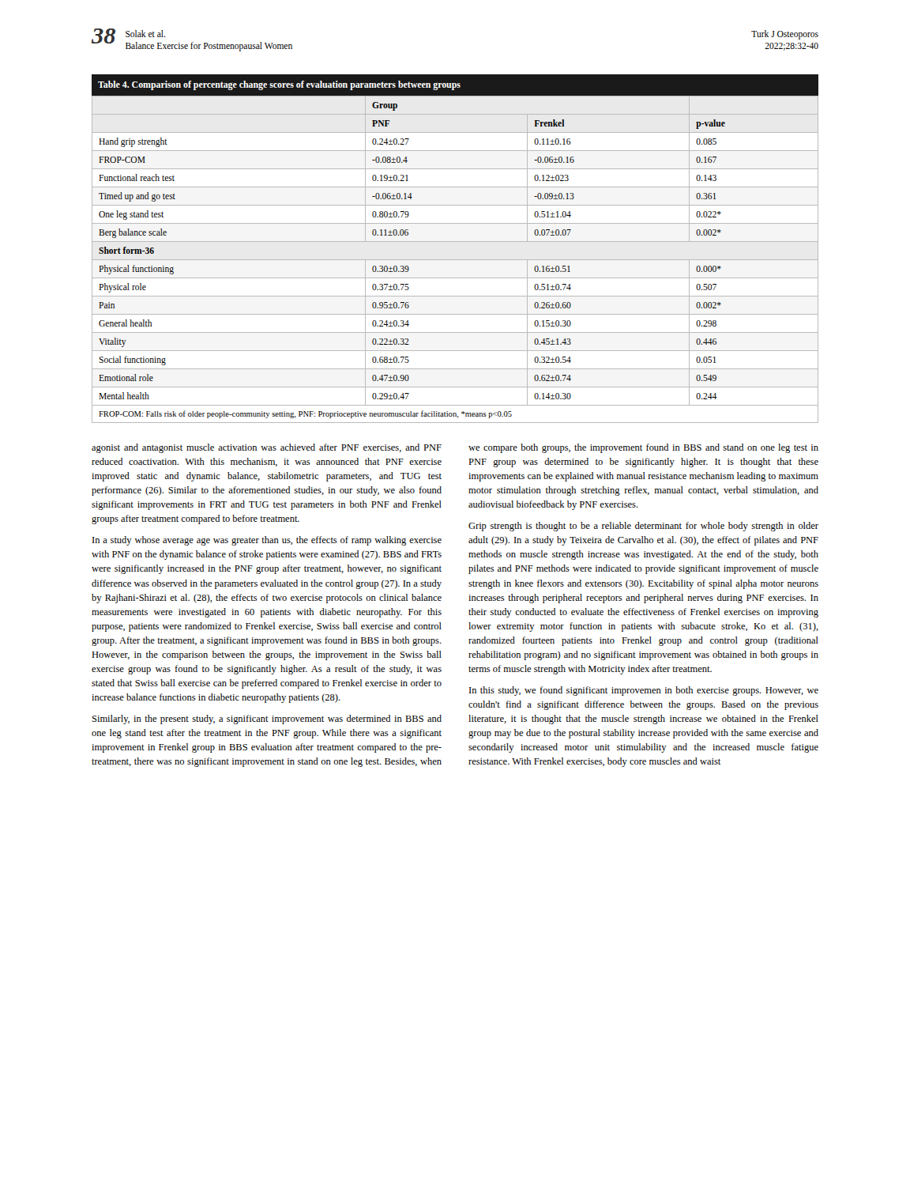38
Solak et al.
Balance Exercise for Postmenopausal Women
Turk J Osteoporos
2022;28:32-40
Table 4. Comparison of percentage change scores of evaluation parameters between groups
| | Group | |
| --- | --- | --- |
| | PNF | Frenkel | p-value |
| Hand grip strenght | 0.24±0.27 | 0.11±0.16 | 0.085 |
| FROP-COM | -0.08±0.4 | -0.06±0.16 | 0.167 |
| Functional reach test | 0.19±0.21 | 0.12±023 | 0.143 |
| Timed up and go test | -0.06±0.14 | -0.09±0.13 | 0.361 |
| One leg stand test | 0.80±0.79 | 0.51±1.04 | 0.022* |
| Berg balance scale | 0.11±0.06 | 0.07±0.07 | 0.002* |
| Short form-36 |
| Physical functioning | 0.30±0.39 | 0.16±0.51 | 0.000* |
| Physical role | 0.37±0.75 | 0.51±0.74 | 0.507 |
| Pain | 0.95±0.76 | 0.26±0.60 | 0.002* |
| General health | 0.24±0.34 | 0.15±0.30 | 0.298 |
| Vitality | 0.22±0.32 | 0.45±1.43 | 0.446 |
| Social functioning | 0.68±0.75 | 0.32±0.54 | 0.051 |
| Emotional role | 0.47±0.90 | 0.62±0.74 | 0.549 |
| Mental health | 0.29±0.47 | 0.14±0.30 | 0.244 |
| FROP-COM: Falls risk of older people-community setting, PNF: Proprioceptive neuromuscular facilitation, *means p<0.05 |
agonist and antagonist muscle activation was achieved after PNF exercises, and PNF reduced coactivation. With this mechanism, it was announced that PNF exercise improved static and dynamic balance, stabilometric parameters, and TUG test performance (26). Similar to the aforementioned studies, in our study, we also found significant improvements in FRT and TUG test parameters in both PNF and Frenkel groups after treatment compared to before treatment.
In a study whose average age was greater than us, the effects of ramp walking exercise with PNF on the dynamic balance of stroke patients were examined (27). BBS and FRTs were significantly increased in the PNF group after treatment, however, no significant difference was observed in the parameters evaluated in the control group (27). In a study by Rajhani-Shirazi et al. (28), the effects of two exercise protocols on clinical balance measurements were investigated in 60 patients with diabetic neuropathy. For this purpose, patients were randomized to Frenkel exercise, Swiss ball exercise and control group. After the treatment, a significant improvement was found in BBS in both groups. However, in the comparison between the groups, the improvement in the Swiss ball exercise group was found to be significantly higher. As a result of the study, it was stated that Swiss ball exercise can be preferred compared to Frenkel exercise in order to increase balance functions in diabetic neuropathy patients (28).
Similarly, in the present study, a significant improvement was determined in BBS and one leg stand test after the treatment in the PNF group. While there was a significant improvement in Frenkel group in BBS evaluation after treatment compared to the pre-treatment, there was no significant improvement in stand on one leg test. Besides, when we compare both groups, the improvement found in BBS and stand on one leg test in PNF group was determined to be significantly higher. It is thought that these improvements can be explained with manual resistance mechanism leading to maximum motor stimulation through stretching reflex, manual contact, verbal stimulation, and audiovisual biofeedback by PNF exercises.
Grip strength is thought to be a reliable determinant for whole body strength in older adult (29). In a study by Teixeira de Carvalho et al. (30), the effect of pilates and PNF methods on muscle strength increase was investigated. At the end of the study, both pilates and PNF methods were indicated to provide significant improvement of muscle strength in knee flexors and extensors (30). Excitability of spinal alpha motor neurons increases through peripheral receptors and peripheral nerves during PNF exercises. In their study conducted to evaluate the effectiveness of Frenkel exercises on improving lower extremity motor function in patients with subacute stroke, Ko et al. (31), randomized fourteen patients into Frenkel group and control group (traditional rehabilitation program) and no significant improvement was obtained in both groups in terms of muscle strength with Motricity index after treatment.
In this study, we found significant improvemen in both exercise groups. However, we couldn't find a significant difference between the groups. Based on the previous literature, it is thought that the muscle strength increase we obtained in the Frenkel group may be due to the postural stability increase provided with the same exercise and secondarily increased motor unit stimulability and the increased muscle fatigue resistance. With Frenkel exercises, body core muscles and waist